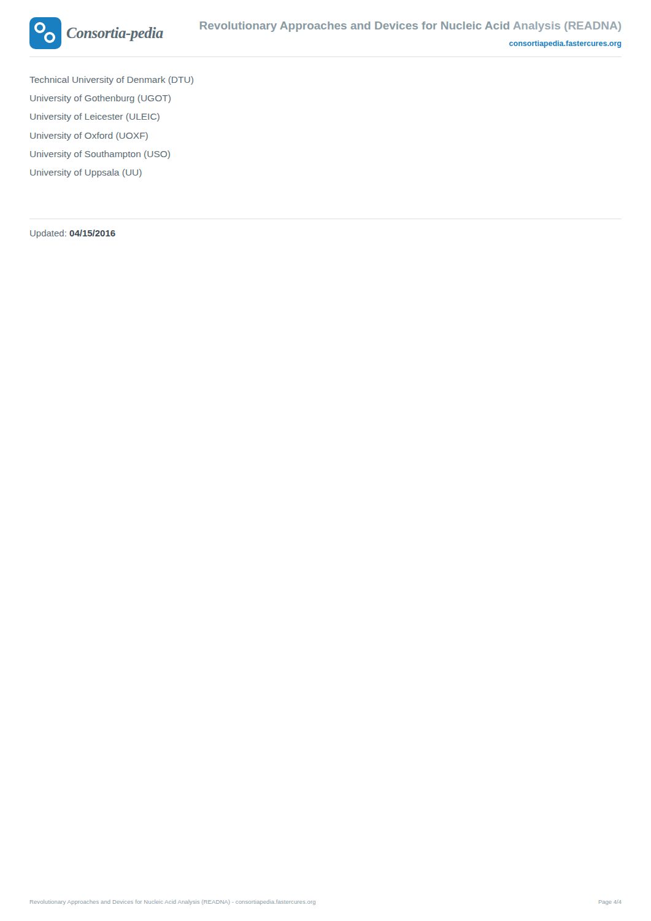Consortia-pedia
Revolutionary Approaches and Devices for Nucleic Acid Analysis (READNA)
consortiapedia.fastercures.org
Technical University of Denmark (DTU)
University of Gothenburg (UGOT)
University of Leicester (ULEIC)
University of Oxford (UOXF)
University of Southampton (USO)
University of Uppsala (UU)
Updated: 04/15/2016
Revolutionary Approaches and Devices for Nucleic Acid Analysis (READNA) - consortiapedia.fastercures.org
Page 4/4